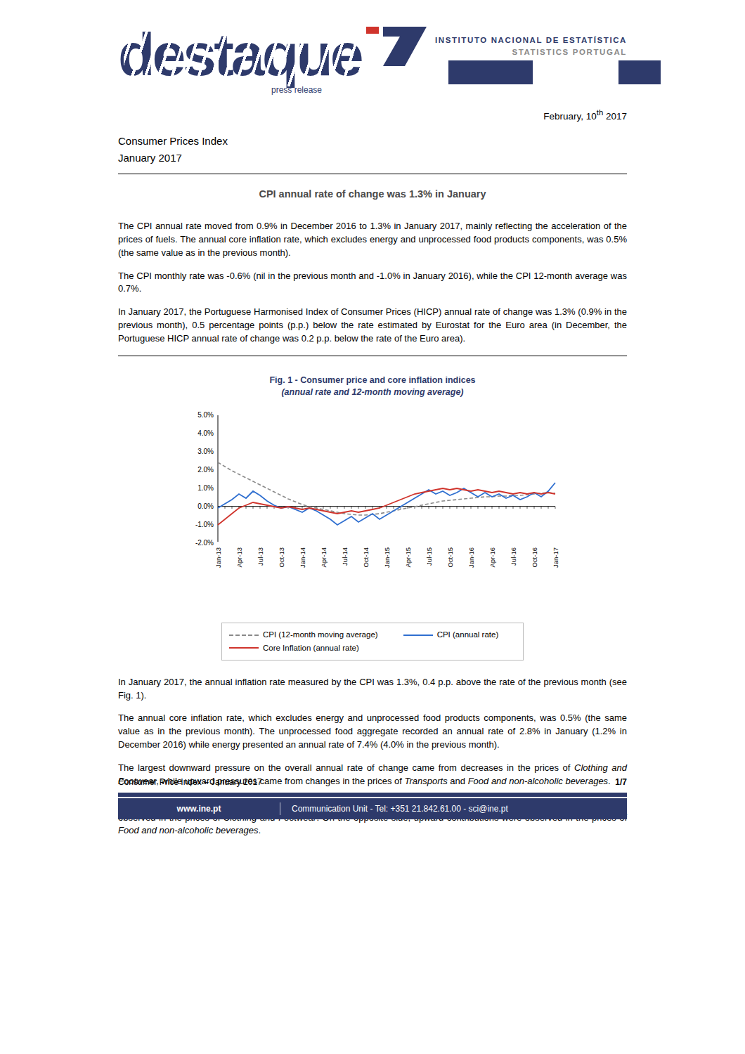destaque
press release
INSTITUTO NACIONAL DE ESTATÍSTICA
STATISTICS PORTUGAL
February, 10th 2017
Consumer Prices Index
January 2017
CPI annual rate of change was 1.3% in January
The CPI annual rate moved from 0.9% in December 2016 to 1.3% in January 2017, mainly reflecting the acceleration of the prices of fuels. The annual core inflation rate, which excludes energy and unprocessed food products components, was 0.5% (the same value as in the previous month).
The CPI monthly rate was -0.6% (nil in the previous month and -1.0% in January 2016), while the CPI 12-month average was 0.7%.
In January 2017, the Portuguese Harmonised Index of Consumer Prices (HICP) annual rate of change was 1.3% (0.9% in the previous month), 0.5 percentage points (p.p.) below the rate estimated by Eurostat for the Euro area (in December, the Portuguese HICP annual rate of change was 0.2 p.p. below the rate of the Euro area).
Fig. 1 - Consumer price and core inflation indices
(annual rate and 12-month moving average)
5.0% 4.0% 3.0% 2.0% 1.0% 0.0% -1.0% -2.0% Jan-13 Apr-13 Jul-13 Oct-13 Jan-14 Apr-14 Jul-14 Oct-14 Jan-15 Apr-15 Jul-15 Oct-15 Jan-16 Apr-16 Jul-16 Oct-16 Jan-17
CPI (12-month moving average)
CPI (annual rate)
Core Inflation (annual rate)
In January 2017, the annual inflation rate measured by the CPI was 1.3%, 0.4 p.p. above the rate of the previous month (see Fig. 1).
The annual core inflation rate, which excludes energy and unprocessed food products components, was 0.5% (the same value as in the previous month). The unprocessed food aggregate recorded an annual rate of 2.8% in January (1.2% in December 2016) while energy presented an annual rate of 7.4% (4.0% in the previous month).
The largest downward pressure on the overall annual rate of change came from decreases in the prices of Clothing and Footwear, while upward pressures came from changes in the prices of Transports and Food and non-alcoholic beverages.
In January, the CPI monthly rate was -0.6% (nil in the previous month and -1.0% in January 2016). The main decrease was observed in the prices of Clothing and Footwear. On the opposite side, upward contributions were observed in the prices of Food and non-alcoholic beverages.
Consumer Price Index – January 2017
1/7
www.ine.pt
Communication Unit - Tel: +351 21.842.61.00 - sci@ine.pt